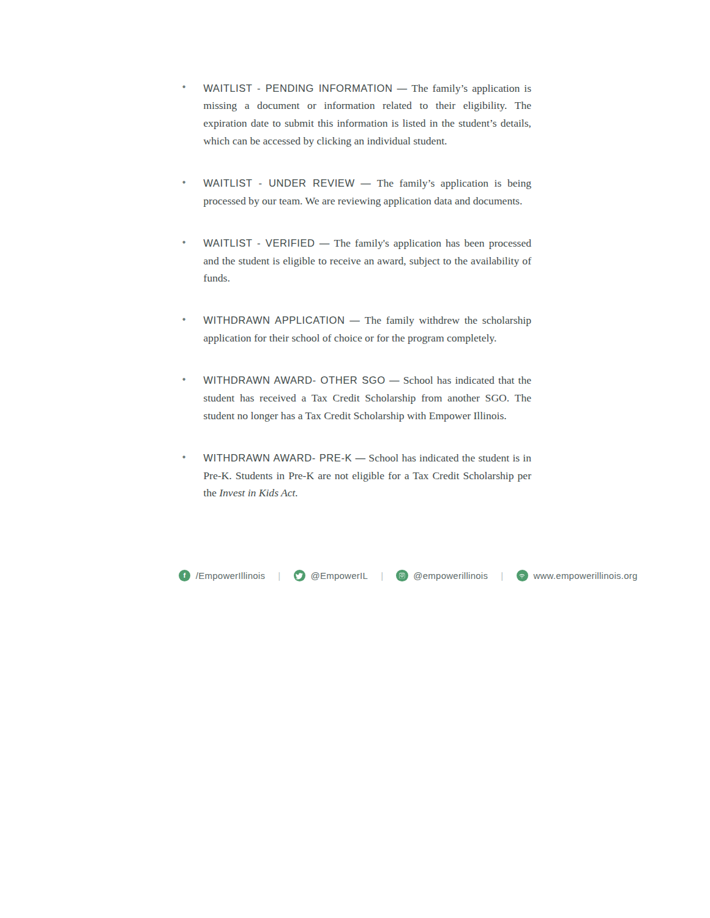WAITLIST - PENDING INFORMATION — The family’s application is missing a document or information related to their eligibility. The expiration date to submit this information is listed in the student’s details, which can be accessed by clicking an individual student.
WAITLIST - UNDER REVIEW — The family’s application is being processed by our team. We are reviewing application data and documents.
WAITLIST - VERIFIED — The family's application has been processed and the student is eligible to receive an award, subject to the availability of funds.
WITHDRAWN APPLICATION — The family withdrew the scholarship application for their school of choice or for the program completely.
WITHDRAWN AWARD- OTHER SGO — School has indicated that the student has received a Tax Credit Scholarship from another SGO. The student no longer has a Tax Credit Scholarship with Empower Illinois.
WITHDRAWN AWARD- PRE-K — School has indicated the student is in Pre-K. Students in Pre-K are not eligible for a Tax Credit Scholarship per the Invest in Kids Act.
f /EmpowerIllinois | @EmpowerIL | @empowerillinois | www.empowerillinois.org